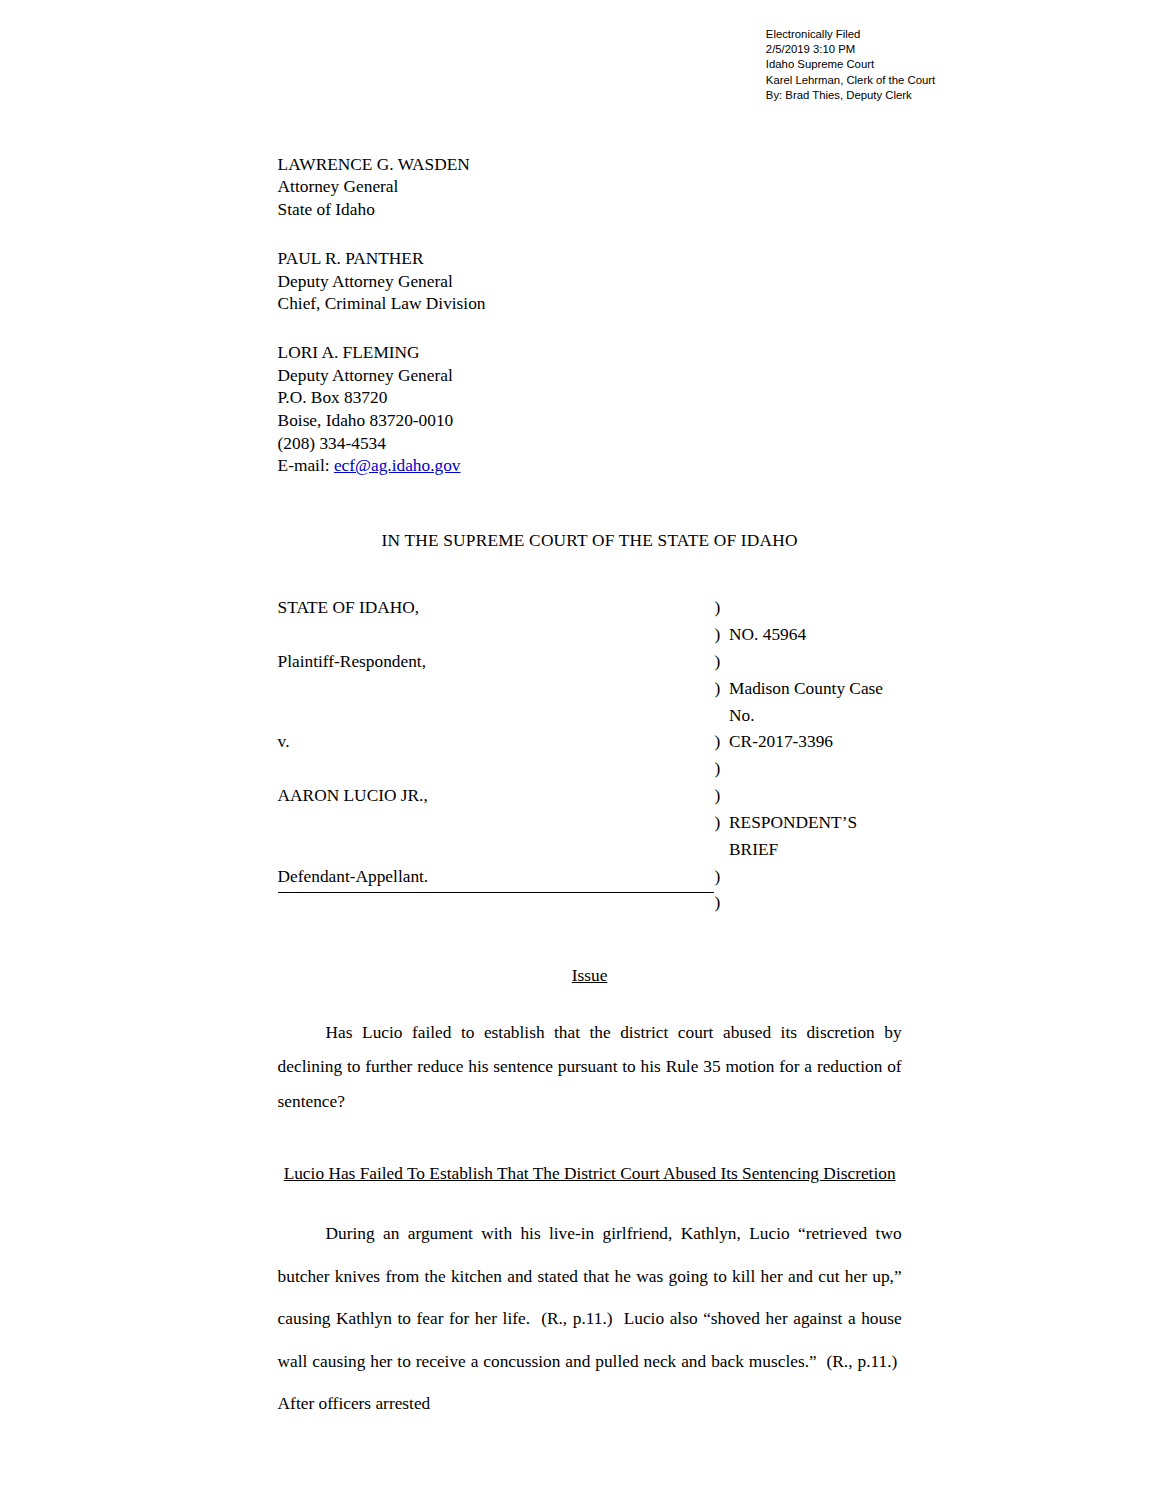Electronically Filed
2/5/2019 3:10 PM
Idaho Supreme Court
Karel Lehrman, Clerk of the Court
By: Brad Thies, Deputy Clerk
LAWRENCE G. WASDEN
Attorney General
State of Idaho
PAUL R. PANTHER
Deputy Attorney General
Chief, Criminal Law Division
LORI A. FLEMING
Deputy Attorney General
P.O. Box 83720
Boise, Idaho 83720-0010
(208) 334-4534
E-mail: ecf@ag.idaho.gov
IN THE SUPREME COURT OF THE STATE OF IDAHO
| STATE OF IDAHO, | ) | |
| | ) | NO. 45964 |
| Plaintiff-Respondent, | ) | |
| | ) | Madison County Case No. |
| v. | ) | CR-2017-3396 |
| | ) | |
| AARON LUCIO JR., | ) | |
| | ) | RESPONDENT’S BRIEF |
| Defendant-Appellant. | ) | |
| | ) | |
Issue
Has Lucio failed to establish that the district court abused its discretion by declining to further reduce his sentence pursuant to his Rule 35 motion for a reduction of sentence?
Lucio Has Failed To Establish That The District Court Abused Its Sentencing Discretion
During an argument with his live-in girlfriend, Kathlyn, Lucio “retrieved two butcher knives from the kitchen and stated that he was going to kill her and cut her up,” causing Kathlyn to fear for her life. (R., p.11.) Lucio also “shoved her against a house wall causing her to receive a concussion and pulled neck and back muscles.” (R., p.11.) After officers arrested